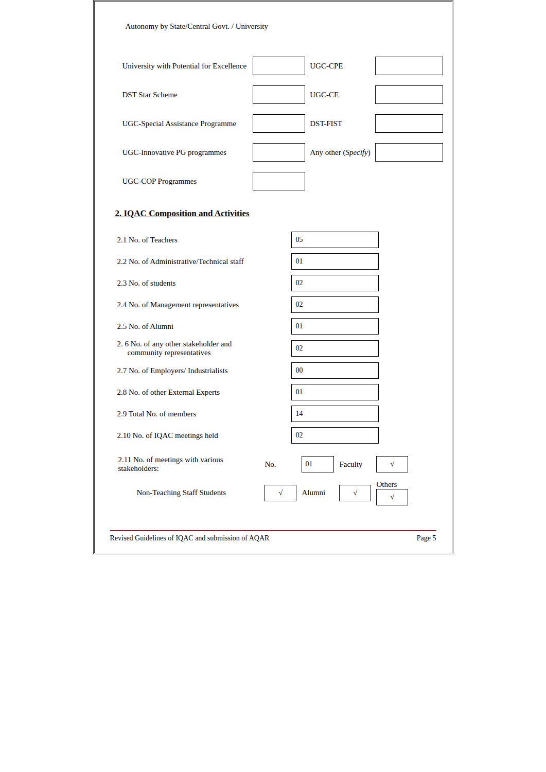Autonomy by State/Central Govt. / University
| University with Potential for Excellence | | UGC-CPE | |
| DST Star Scheme | | UGC-CE | |
| UGC-Special Assistance Programme | | DST-FIST | |
| UGC-Innovative PG programmes | | Any other ( Specify ) | |
| UGC-COP Programmes | | | |
2. IQAC Composition and Activities
| 2.1 No. of Teachers | 05 |
| 2.2 No. of Administrative/Technical staff | 01 |
| 2.3 No. of students | 02 |
| 2.4 No. of Management representatives | 02 |
| 2.5 No. of Alumni | 01 |
| 2. 6 No. of any other stakeholder and community representatives | 02 |
| 2.7 No. of Employers/ Industrialists | 00 |
| 2.8 No. of other External Experts | 01 |
| 2.9 Total No. of members | 14 |
| 2.10 No. of IQAC meetings held | 02 |
| 2.11 No. of meetings with various stakeholders: | No. | 01 | Faculty | √ |
| Non-Teaching Staff Students | √ | Alumni | √ | Others √ |
Revised Guidelines of IQAC and submission of AQAR Page 5